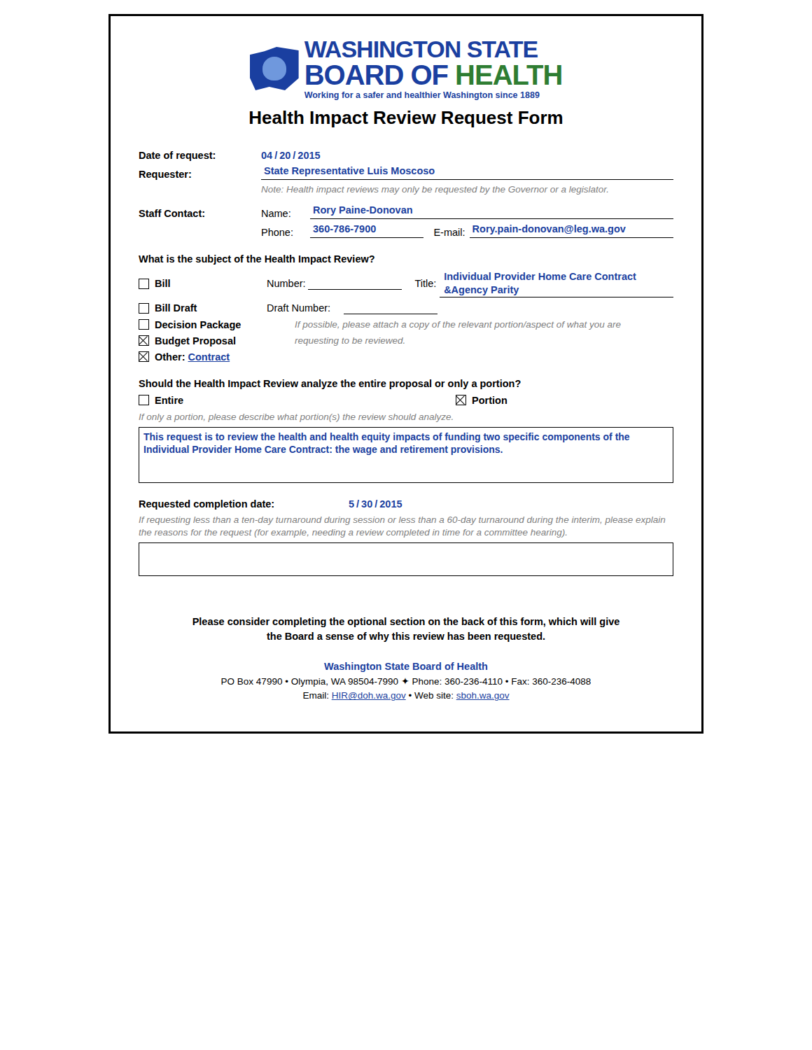WASHINGTON STATE
BOARD OF HEALTH
Working for a safer and healthier Washington since 1889
Health Impact Review Request Form
Date of request:
04/20/2015
Requester:
State Representative Luis Moscoso
Note: Health impact reviews may only be requested by the Governor or a legislator.
Staff Contact:
Name:
Rory Paine-Donovan
Phone:
360-786-7900
E-mail:
Rory.pain-donovan@leg.wa.gov
What is the subject of the Health Impact Review?
Bill Number: Title: Individual Provider Home Care Contract &Agency Parity
Bill Draft Draft Number:
Decision Package If possible, please attach a copy of the relevant portion/aspect of what you are
Budget Proposal requesting to be reviewed.
Other: Contract
Should the Health Impact Review analyze the entire proposal or only a portion?
Entire Portion
If only a portion, please describe what portion(s) the review should analyze.
This request is to review the health and health equity impacts of funding two specific components of the Individual Provider Home Care Contract: the wage and retirement provisions.
Requested completion date:
5/30/2015
If requesting less than a ten-day turnaround during session or less than a 60-day turnaround during the interim, please explain the reasons for the request (for example, needing a review completed in time for a committee hearing).
Please consider completing the optional section on the back of this form, which will give
the Board a sense of why this review has been requested.
Washington State Board of Health
PO Box 47990 • Olympia, WA 98504-7990 ✦ Phone: 360-236-4110 • Fax: 360-236-4088
Email: HIR@doh.wa.gov • Web site: sboh.wa.gov